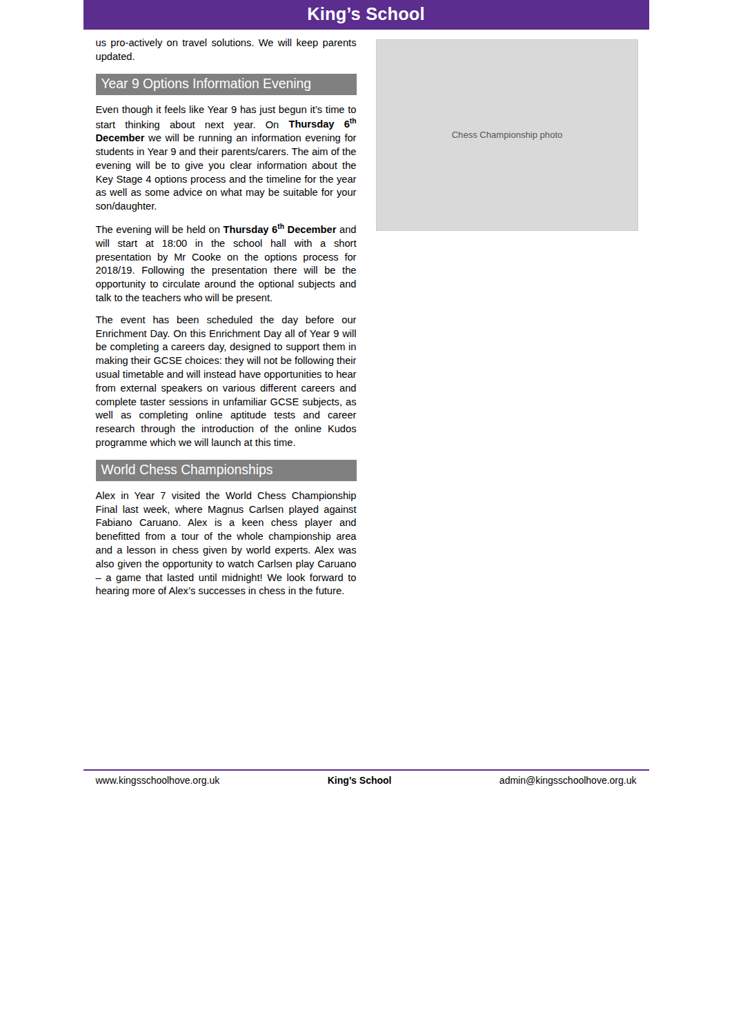King’s School
us pro-actively on travel solutions. We will keep parents updated.
Year 9 Options Information Evening
Even though it feels like Year 9 has just begun it’s time to start thinking about next year. On Thursday 6th December we will be running an information evening for students in Year 9 and their parents/carers. The aim of the evening will be to give you clear information about the Key Stage 4 options process and the timeline for the year as well as some advice on what may be suitable for your son/daughter.
The evening will be held on Thursday 6th December and will start at 18:00 in the school hall with a short presentation by Mr Cooke on the options process for 2018/19. Following the presentation there will be the opportunity to circulate around the optional subjects and talk to the teachers who will be present.
The event has been scheduled the day before our Enrichment Day. On this Enrichment Day all of Year 9 will be completing a careers day, designed to support them in making their GCSE choices: they will not be following their usual timetable and will instead have opportunities to hear from external speakers on various different careers and complete taster sessions in unfamiliar GCSE subjects, as well as completing online aptitude tests and career research through the introduction of the online Kudos programme which we will launch at this time.
World Chess Championships
Alex in Year 7 visited the World Chess Championship Final last week, where Magnus Carlsen played against Fabiano Caruano. Alex is a keen chess player and benefitted from a tour of the whole championship area and a lesson in chess given by world experts. Alex was also given the opportunity to watch Carlsen play Caruano – a game that lasted until midnight! We look forward to hearing more of Alex’s successes in chess in the future.
www.kingsschoolhove.org.uk
King’s School
admin@kingsschoolhove.org.uk